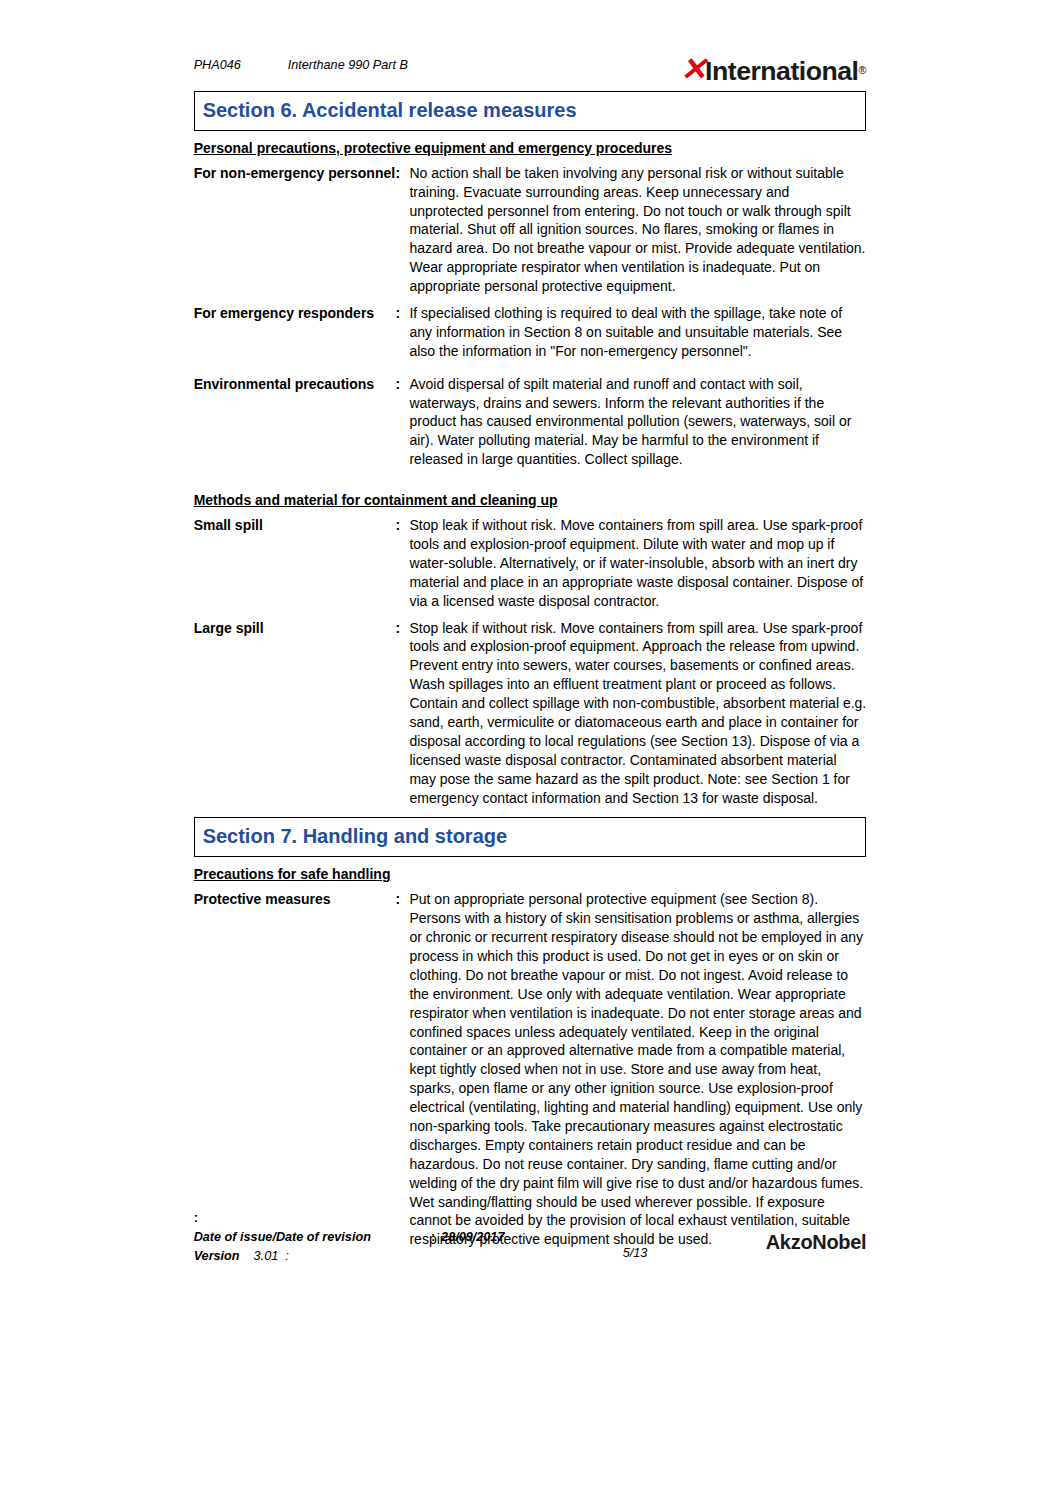PHA046 Interthane 990 Part B
✕International®
Section 6. Accidental release measures
Personal precautions, protective equipment and emergency procedures
| For non-emergency personnel | : | No action shall be taken involving any personal risk or without suitable training. Evacuate surrounding areas. Keep unnecessary and unprotected personnel from entering. Do not touch or walk through spilt material. Shut off all ignition sources. No flares, smoking or flames in hazard area. Do not breathe vapour or mist. Provide adequate ventilation. Wear appropriate respirator when ventilation is inadequate. Put on appropriate personal protective equipment. |
| For emergency responders | : | If specialised clothing is required to deal with the spillage, take note of any information in Section 8 on suitable and unsuitable materials. See also the information in "For non-emergency personnel". |
| Environmental precautions | : | Avoid dispersal of spilt material and runoff and contact with soil, waterways, drains and sewers. Inform the relevant authorities if the product has caused environmental pollution (sewers, waterways, soil or air). Water polluting material. May be harmful to the environment if released in large quantities. Collect spillage. |
Methods and material for containment and cleaning up
| Small spill | : | Stop leak if without risk. Move containers from spill area. Use spark-proof tools and explosion-proof equipment. Dilute with water and mop up if water-soluble. Alternatively, or if water-insoluble, absorb with an inert dry material and place in an appropriate waste disposal container. Dispose of via a licensed waste disposal contractor. |
| Large spill | : | Stop leak if without risk. Move containers from spill area. Use spark-proof tools and explosion-proof equipment. Approach the release from upwind. Prevent entry into sewers, water courses, basements or confined areas. Wash spillages into an effluent treatment plant or proceed as follows. Contain and collect spillage with non-combustible, absorbent material e.g. sand, earth, vermiculite or diatomaceous earth and place in container for disposal according to local regulations (see Section 13). Dispose of via a licensed waste disposal contractor. Contaminated absorbent material may pose the same hazard as the spilt product. Note: see Section 1 for emergency contact information and Section 13 for waste disposal. |
Section 7. Handling and storage
Precautions for safe handling
| Protective measures | : | Put on appropriate personal protective equipment (see Section 8). Persons with a history of skin sensitisation problems or asthma, allergies or chronic or recurrent respiratory disease should not be employed in any process in which this product is used. Do not get in eyes or on skin or clothing. Do not breathe vapour or mist. Do not ingest. Avoid release to the environment. Use only with adequate ventilation. Wear appropriate respirator when ventilation is inadequate. Do not enter storage areas and confined spaces unless adequately ventilated. Keep in the original container or an approved alternative made from a compatible material, kept tightly closed when not in use. Store and use away from heat, sparks, open flame or any other ignition source. Use explosion-proof electrical (ventilating, lighting and material handling) equipment. Use only non-sparking tools. Take precautionary measures against electrostatic discharges. Empty containers retain product residue and can be hazardous. Do not reuse container. Dry sanding, flame cutting and/or welding of the dry paint film will give rise to dust and/or hazardous fumes. Wet sanding/flatting should be used wherever possible. If exposure cannot be avoided by the provision of local exhaust ventilation, suitable respiratory protective equipment should be used. |
:
Date of issue/Date of revision: 28/09/2017
Version3.01 :
5/13
Akzo Nobel